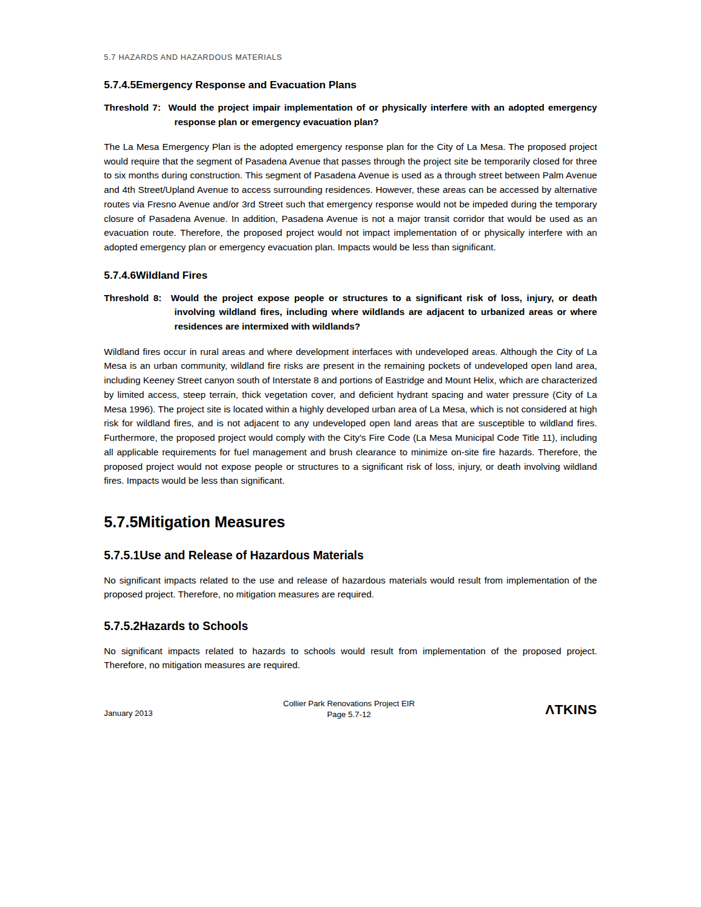5.7 HAZARDS AND HAZARDOUS MATERIALS
5.7.4.5 Emergency Response and Evacuation Plans
Threshold 7: Would the project impair implementation of or physically interfere with an adopted emergency response plan or emergency evacuation plan?
The La Mesa Emergency Plan is the adopted emergency response plan for the City of La Mesa. The proposed project would require that the segment of Pasadena Avenue that passes through the project site be temporarily closed for three to six months during construction. This segment of Pasadena Avenue is used as a through street between Palm Avenue and 4th Street/Upland Avenue to access surrounding residences. However, these areas can be accessed by alternative routes via Fresno Avenue and/or 3rd Street such that emergency response would not be impeded during the temporary closure of Pasadena Avenue. In addition, Pasadena Avenue is not a major transit corridor that would be used as an evacuation route. Therefore, the proposed project would not impact implementation of or physically interfere with an adopted emergency plan or emergency evacuation plan. Impacts would be less than significant.
5.7.4.6 Wildland Fires
Threshold 8: Would the project expose people or structures to a significant risk of loss, injury, or death involving wildland fires, including where wildlands are adjacent to urbanized areas or where residences are intermixed with wildlands?
Wildland fires occur in rural areas and where development interfaces with undeveloped areas. Although the City of La Mesa is an urban community, wildland fire risks are present in the remaining pockets of undeveloped open land area, including Keeney Street canyon south of Interstate 8 and portions of Eastridge and Mount Helix, which are characterized by limited access, steep terrain, thick vegetation cover, and deficient hydrant spacing and water pressure (City of La Mesa 1996). The project site is located within a highly developed urban area of La Mesa, which is not considered at high risk for wildland fires, and is not adjacent to any undeveloped open land areas that are susceptible to wildland fires. Furthermore, the proposed project would comply with the City's Fire Code (La Mesa Municipal Code Title 11), including all applicable requirements for fuel management and brush clearance to minimize on-site fire hazards. Therefore, the proposed project would not expose people or structures to a significant risk of loss, injury, or death involving wildland fires. Impacts would be less than significant.
5.7.5 Mitigation Measures
5.7.5.1 Use and Release of Hazardous Materials
No significant impacts related to the use and release of hazardous materials would result from implementation of the proposed project. Therefore, no mitigation measures are required.
5.7.5.2 Hazards to Schools
No significant impacts related to hazards to schools would result from implementation of the proposed project. Therefore, no mitigation measures are required.
January 2013
Collier Park Renovations Project EIR
Page 5.7-12
ΛTKINS